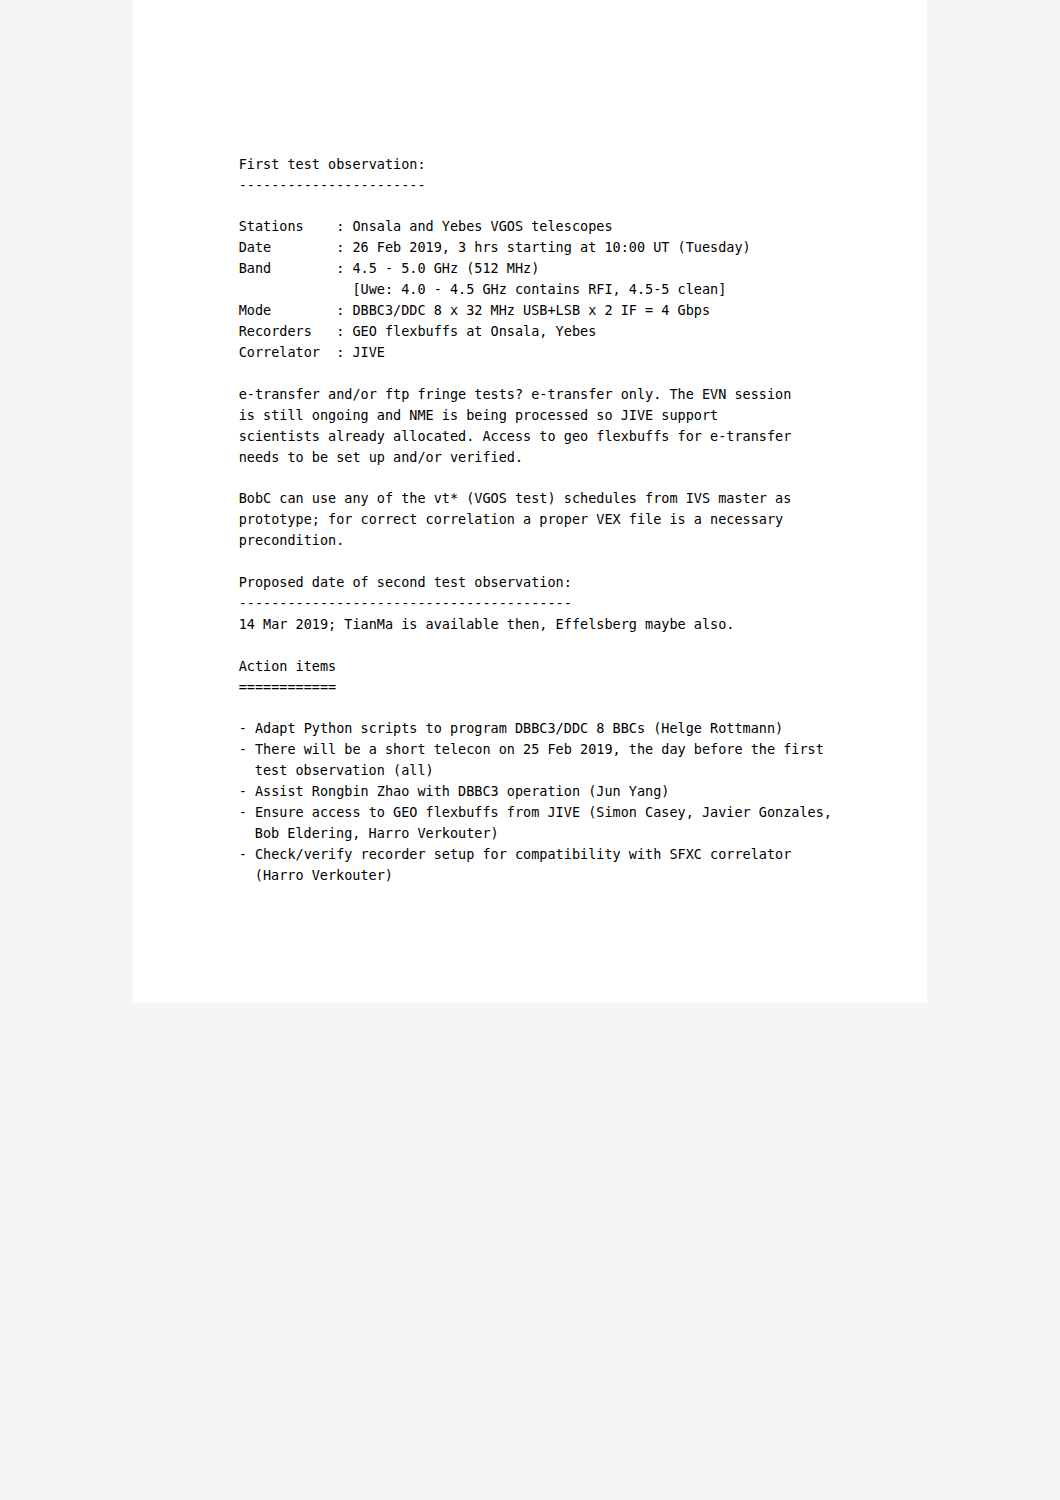First test observation:
-----------------------
Stations    : Onsala and Yebes VGOS telescopes
Date        : 26 Feb 2019, 3 hrs starting at 10:00 UT (Tuesday)
Band        : 4.5 - 5.0 GHz (512 MHz)
              [Uwe: 4.0 - 4.5 GHz contains RFI, 4.5-5 clean]
Mode        : DBBC3/DDC 8 x 32 MHz USB+LSB x 2 IF = 4 Gbps
Recorders   : GEO flexbuffs at Onsala, Yebes
Correlator  : JIVE
e-transfer and/or ftp fringe tests? e-transfer only. The EVN session
is still ongoing and NME is being processed so JIVE support
scientists already allocated. Access to geo flexbuffs for e-transfer
needs to be set up and/or verified.
BobC can use any of the vt* (VGOS test) schedules from IVS master as
prototype; for correct correlation a proper VEX file is a necessary
precondition.
Proposed date of second test observation:
-----------------------------------------
14 Mar 2019; TianMa is available then, Effelsberg maybe also.
Action items
============
- Adapt Python scripts to program DBBC3/DDC 8 BBCs (Helge Rottmann)
- There will be a short telecon on 25 Feb 2019, the day before the first test observation (all)
- Assist Rongbin Zhao with DBBC3 operation (Jun Yang)
- Ensure access to GEO flexbuffs from JIVE (Simon Casey, Javier Gonzales, Bob Eldering, Harro Verkouter)
- Check/verify recorder setup for compatibility with SFXC correlator (Harro Verkouter)